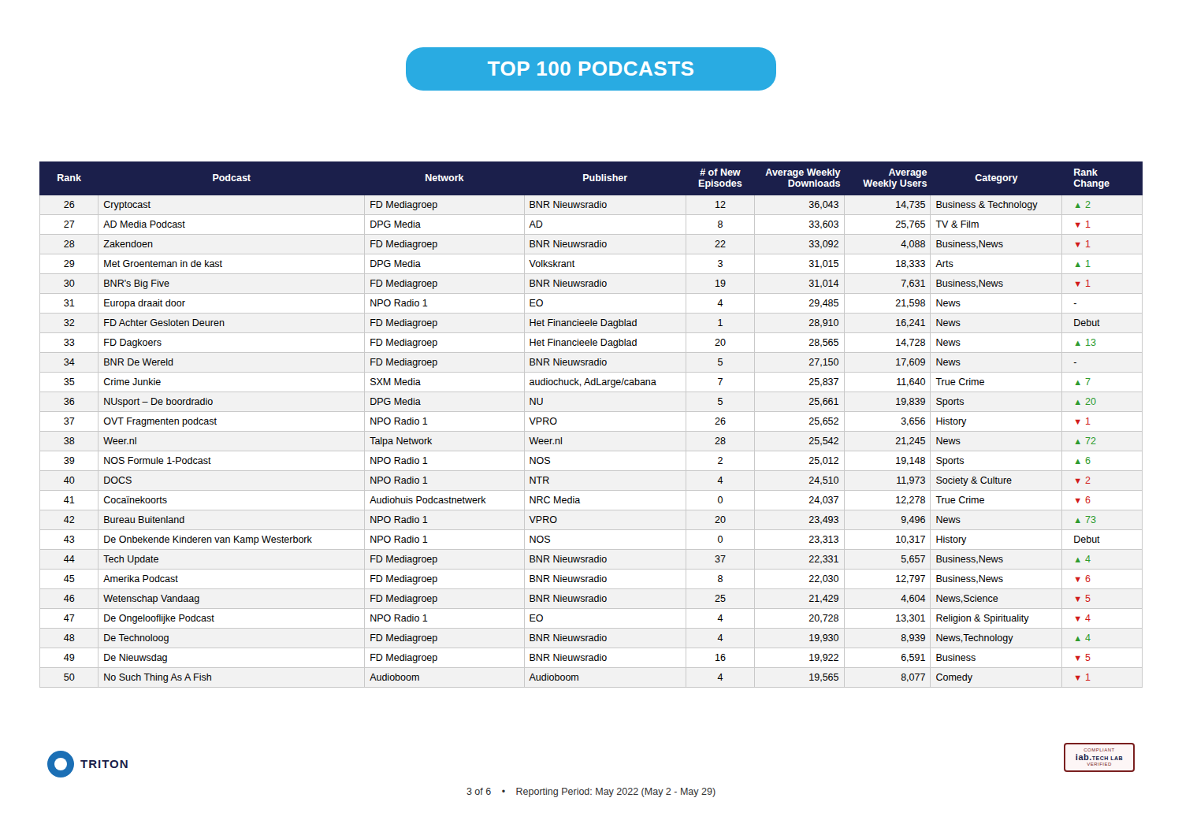TOP 100 PODCASTS
| Rank | Podcast | Network | Publisher | # of New Episodes | Average Weekly Downloads | Average Weekly Users | Category | Rank Change |
| --- | --- | --- | --- | --- | --- | --- | --- | --- |
| 26 | Cryptocast | FD Mediagroep | BNR Nieuwsradio | 12 | 36,043 | 14,735 | Business & Technology | ▲ 2 |
| 27 | AD Media Podcast | DPG Media | AD | 8 | 33,603 | 25,765 | TV & Film | ▼ 1 |
| 28 | Zakendoen | FD Mediagroep | BNR Nieuwsradio | 22 | 33,092 | 4,088 | Business,News | ▼ 1 |
| 29 | Met Groenteman in de kast | DPG Media | Volkskrant | 3 | 31,015 | 18,333 | Arts | ▲ 1 |
| 30 | BNR's Big Five | FD Mediagroep | BNR Nieuwsradio | 19 | 31,014 | 7,631 | Business,News | ▼ 1 |
| 31 | Europa draait door | NPO Radio 1 | EO | 4 | 29,485 | 21,598 | News | - |
| 32 | FD Achter Gesloten Deuren | FD Mediagroep | Het Financieele Dagblad | 1 | 28,910 | 16,241 | News | Debut |
| 33 | FD Dagkoers | FD Mediagroep | Het Financieele Dagblad | 20 | 28,565 | 14,728 | News | ▲ 13 |
| 34 | BNR De Wereld | FD Mediagroep | BNR Nieuwsradio | 5 | 27,150 | 17,609 | News | - |
| 35 | Crime Junkie | SXM Media | audiochuck, AdLarge/cabana | 7 | 25,837 | 11,640 | True Crime | ▲ 7 |
| 36 | NUsport – De boordradio | DPG Media | NU | 5 | 25,661 | 19,839 | Sports | ▲ 20 |
| 37 | OVT Fragmenten podcast | NPO Radio 1 | VPRO | 26 | 25,652 | 3,656 | History | ▼ 1 |
| 38 | Weer.nl | Talpa Network | Weer.nl | 28 | 25,542 | 21,245 | News | ▲ 72 |
| 39 | NOS Formule 1-Podcast | NPO Radio 1 | NOS | 2 | 25,012 | 19,148 | Sports | ▲ 6 |
| 40 | DOCS | NPO Radio 1 | NTR | 4 | 24,510 | 11,973 | Society & Culture | ▼ 2 |
| 41 | Cocaïnekoorts | Audiohuis Podcastnetwerk | NRC Media | 0 | 24,037 | 12,278 | True Crime | ▼ 6 |
| 42 | Bureau Buitenland | NPO Radio 1 | VPRO | 20 | 23,493 | 9,496 | News | ▲ 73 |
| 43 | De Onbekende Kinderen van Kamp Westerbork | NPO Radio 1 | NOS | 0 | 23,313 | 10,317 | History | Debut |
| 44 | Tech Update | FD Mediagroep | BNR Nieuwsradio | 37 | 22,331 | 5,657 | Business,News | ▲ 4 |
| 45 | Amerika Podcast | FD Mediagroep | BNR Nieuwsradio | 8 | 22,030 | 12,797 | Business,News | ▼ 6 |
| 46 | Wetenschap Vandaag | FD Mediagroep | BNR Nieuwsradio | 25 | 21,429 | 4,604 | News,Science | ▼ 5 |
| 47 | De Ongelooflijke Podcast | NPO Radio 1 | EO | 4 | 20,728 | 13,301 | Religion & Spirituality | ▼ 4 |
| 48 | De Technoloog | FD Mediagroep | BNR Nieuwsradio | 4 | 19,930 | 8,939 | News,Technology | ▲ 4 |
| 49 | De Nieuwsdag | FD Mediagroep | BNR Nieuwsradio | 16 | 19,922 | 6,591 | Business | ▼ 5 |
| 50 | No Such Thing As A Fish | Audioboom | Audioboom | 4 | 19,565 | 8,077 | Comedy | ▼ 1 |
TRITON
3 of 6 • Reporting Period: May 2022 (May 2 - May 29)
COMPLIANT
iab.TECH LAB
VERIFIED